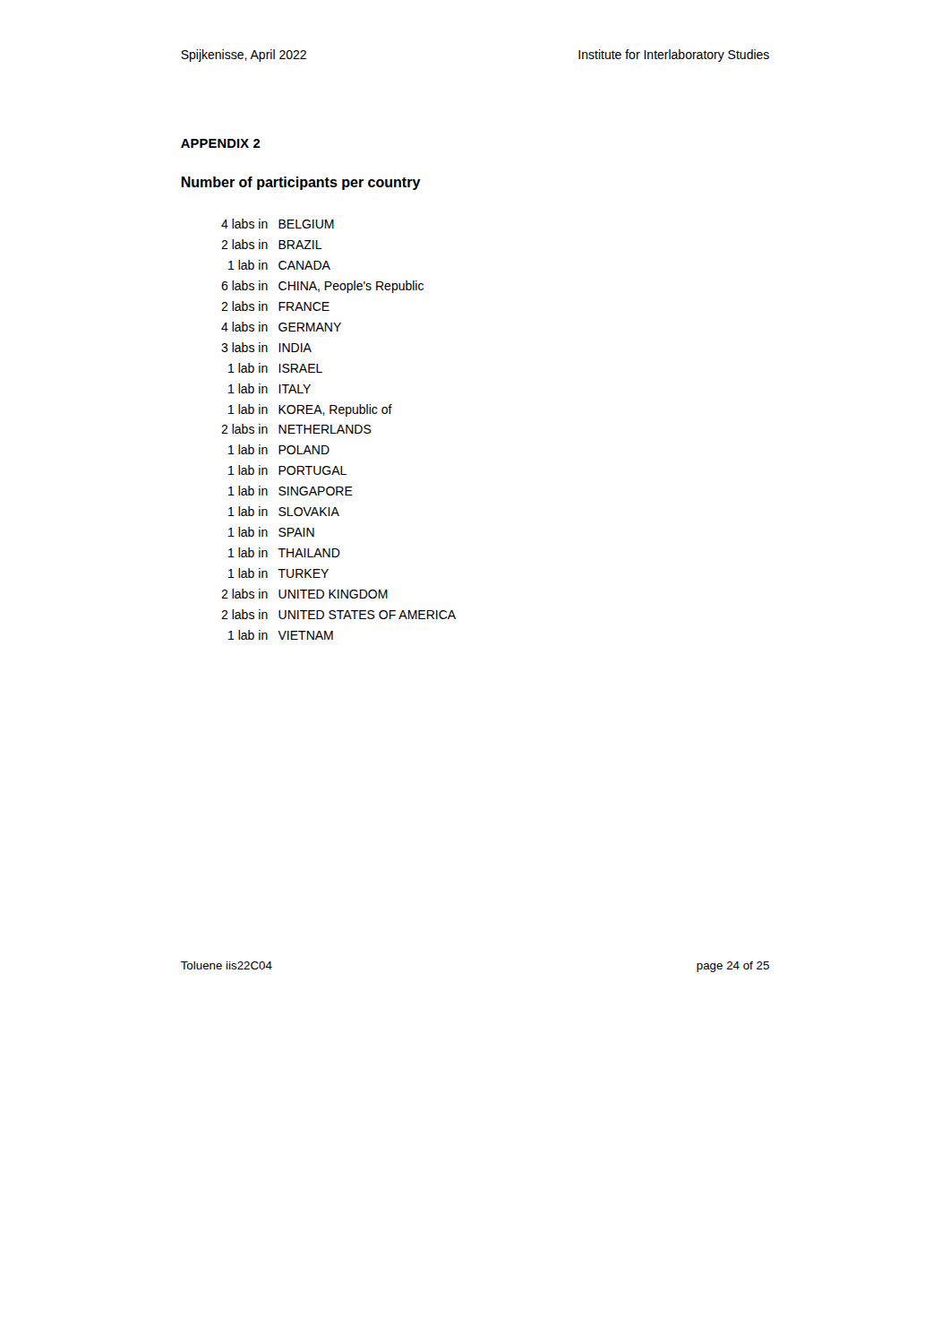Spijkenisse, April 2022
Institute for Interlaboratory Studies
APPENDIX 2
Number of participants per country
| 4 labs in | BELGIUM |
| 2 labs in | BRAZIL |
| 1 lab in | CANADA |
| 6 labs in | CHINA, People's Republic |
| 2 labs in | FRANCE |
| 4 labs in | GERMANY |
| 3 labs in | INDIA |
| 1 lab in | ISRAEL |
| 1 lab in | ITALY |
| 1 lab in | KOREA, Republic of |
| 2 labs in | NETHERLANDS |
| 1 lab in | POLAND |
| 1 lab in | PORTUGAL |
| 1 lab in | SINGAPORE |
| 1 lab in | SLOVAKIA |
| 1 lab in | SPAIN |
| 1 lab in | THAILAND |
| 1 lab in | TURKEY |
| 2 labs in | UNITED KINGDOM |
| 2 labs in | UNITED STATES OF AMERICA |
| 1 lab in | VIETNAM |
Toluene iis22C04
page 24 of 25